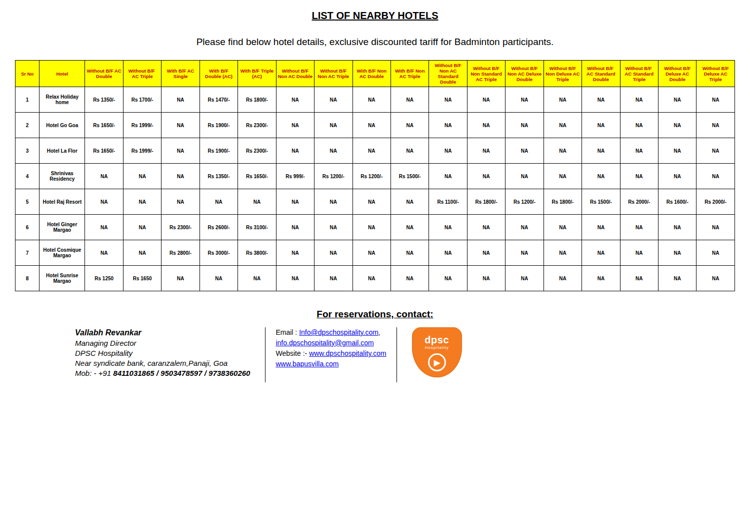LIST OF NEARBY HOTELS
Please find below hotel details, exclusive discounted tariff for Badminton participants.
| Sr No | Hotel | Without B/F AC Double | Without B/F AC Triple | With B/F AC Single | With B/F Double (AC) | With B/F Triple (AC) | Without B/F Non AC Double | Without B/F Non AC Triple | With B/F Non AC Double | With B/F Non AC Triple | Without B/F Non AC Standard Double | Without B/F Non Standard AC Triple | Without B/F Non AC Deluxe Double | Without B/F Non Deluxe AC Triple | Without B/F AC Standard Double | Without B/F AC Standard Triple | Without B/F Deluxe AC Double | Without B/F Deluxe AC Triple |
| --- | --- | --- | --- | --- | --- | --- | --- | --- | --- | --- | --- | --- | --- | --- | --- | --- | --- | --- |
| 1 | Relax Holiday home | Rs 1350/- | Rs 1700/- | NA | Rs 1470/- | Rs 1800/- | NA | NA | NA | NA | NA | NA | NA | NA | NA | NA | NA | NA |
| 2 | Hotel Go Goa | Rs 1650/- | Rs 1999/- | NA | Rs 1900/- | Rs 2300/- | NA | NA | NA | NA | NA | NA | NA | NA | NA | NA | NA | NA |
| 3 | Hotel La Flor | Rs 1650/- | Rs 1999/- | NA | Rs 1900/- | Rs 2300/- | NA | NA | NA | NA | NA | NA | NA | NA | NA | NA | NA | NA |
| 4 | Shrinivas Residency | NA | NA | NA | Rs 1350/- | Rs 1650/- | Rs 999/- | Rs 1200/- | Rs 1200/- | Rs 1500/- | NA | NA | NA | NA | NA | NA | NA | NA |
| 5 | Hotel Raj Resort | NA | NA | NA | NA | NA | NA | NA | NA | NA | Rs 1100/- | Rs 1800/- | Rs 1200/- | Rs 1800/- | Rs 1500/- | Rs 2000/- | Rs 1600/- | Rs 2000/- |
| 6 | Hotel Ginger Margao | NA | NA | Rs 2300/- | Rs 2600/- | Rs 3100/- | NA | NA | NA | NA | NA | NA | NA | NA | NA | NA | NA | NA |
| 7 | Hotel Cosmique Margao | NA | NA | Rs 2800/- | Rs 3000/- | Rs 3800/- | NA | NA | NA | NA | NA | NA | NA | NA | NA | NA | NA | NA |
| 8 | Hotel Sunrise Margao | Rs 1250 | Rs 1650 | NA | NA | NA | NA | NA | NA | NA | NA | NA | NA | NA | NA | NA | NA | NA |
For reservations, contact:
Vallabh Revankar
Managing Director
DPSC Hospitality
Near syndicate bank, caranzalem,Panaji, Goa
Mob: - +91 8411031865 / 9503478597 / 9738360260
Email : Info@dpschospitality.com,
info.dpschospitality@gmail.com
Website :- www.dpschospitality.com
www.bapusvilla.com
dpsc
Hospitality
▶